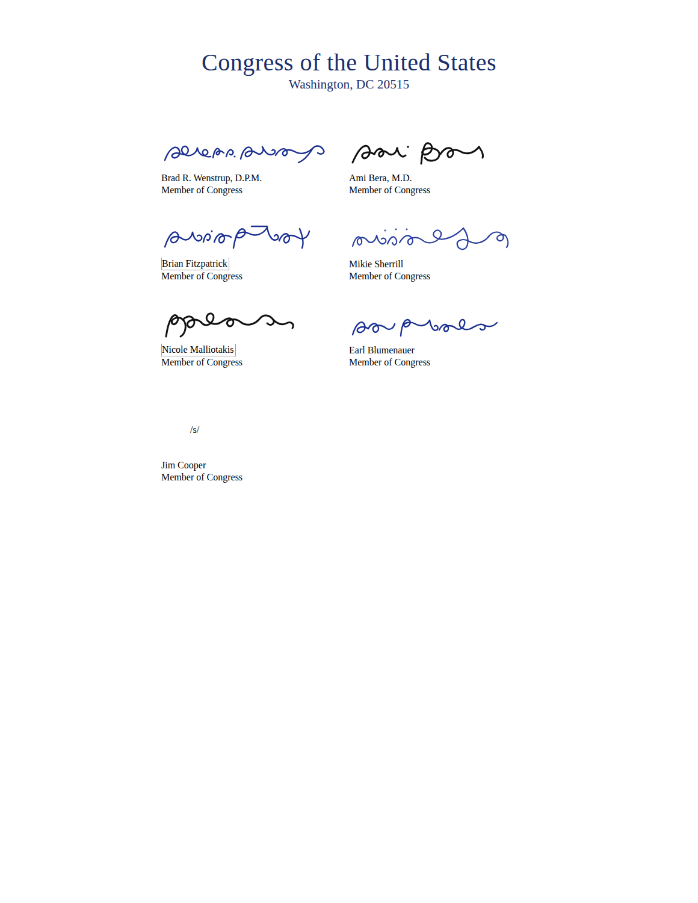Congress of the United States
Washington, DC 20515
| Brad R. Wenstrup, D.P.M. Member of Congress | Ami Bera, M.D. Member of Congress |
| Brian Fitzpatrick Member of Congress | Mikie Sherrill Member of Congress |
| Nicole Malliotakis Member of Congress | Earl Blumenauer Member of Congress |
/s/
Jim Cooper
Member of Congress